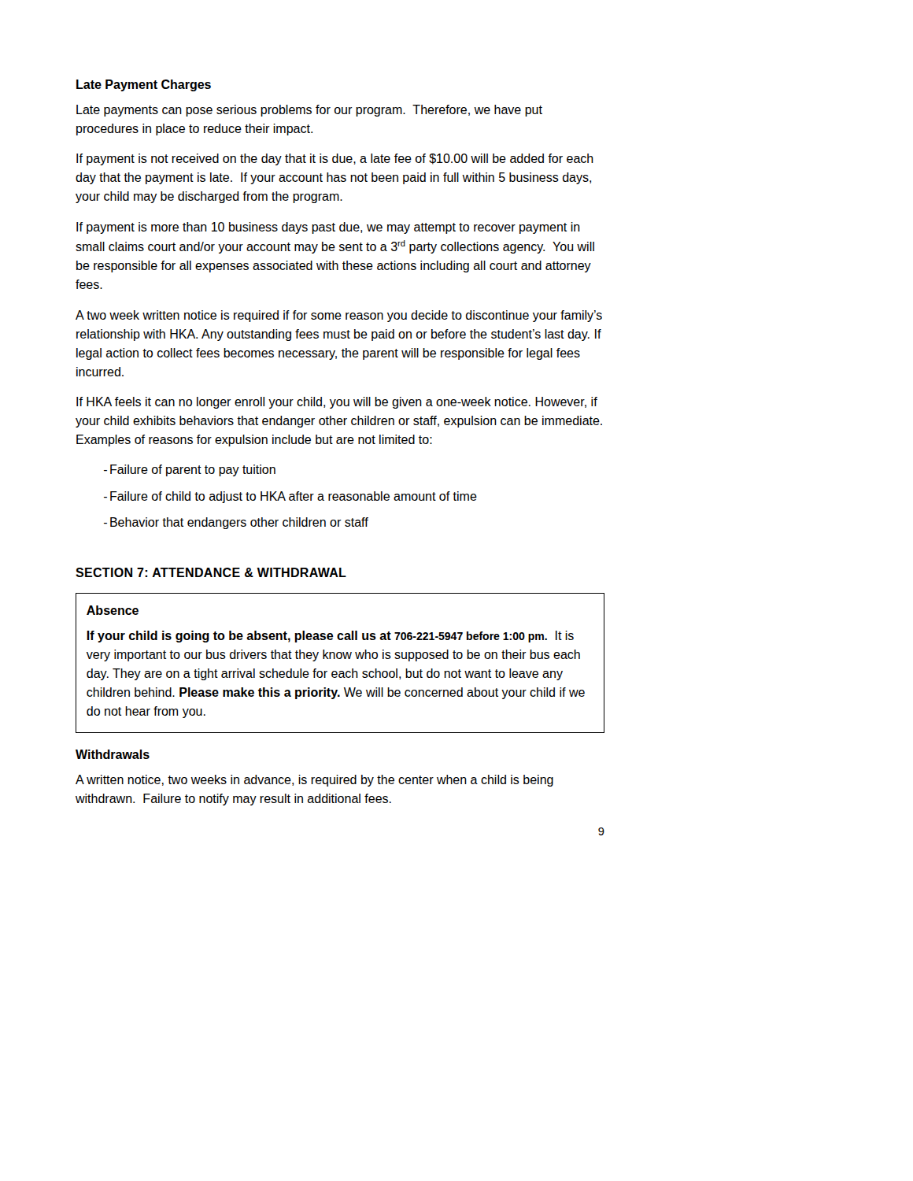Late Payment Charges
Late payments can pose serious problems for our program. Therefore, we have put procedures in place to reduce their impact.
If payment is not received on the day that it is due, a late fee of $10.00 will be added for each day that the payment is late. If your account has not been paid in full within 5 business days, your child may be discharged from the program.
If payment is more than 10 business days past due, we may attempt to recover payment in small claims court and/or your account may be sent to a 3rd party collections agency. You will be responsible for all expenses associated with these actions including all court and attorney fees.
A two week written notice is required if for some reason you decide to discontinue your family’s relationship with HKA. Any outstanding fees must be paid on or before the student’s last day. If legal action to collect fees becomes necessary, the parent will be responsible for legal fees incurred.
If HKA feels it can no longer enroll your child, you will be given a one-week notice. However, if your child exhibits behaviors that endanger other children or staff, expulsion can be immediate. Examples of reasons for expulsion include but are not limited to:
Failure of parent to pay tuition
Failure of child to adjust to HKA after a reasonable amount of time
Behavior that endangers other children or staff
SECTION 7: ATTENDANCE & WITHDRAWAL
Absence
If your child is going to be absent, please call us at 706-221-5947 before 1:00 pm. It is very important to our bus drivers that they know who is supposed to be on their bus each day. They are on a tight arrival schedule for each school, but do not want to leave any children behind. Please make this a priority. We will be concerned about your child if we do not hear from you.
Withdrawals
A written notice, two weeks in advance, is required by the center when a child is being withdrawn. Failure to notify may result in additional fees.
9